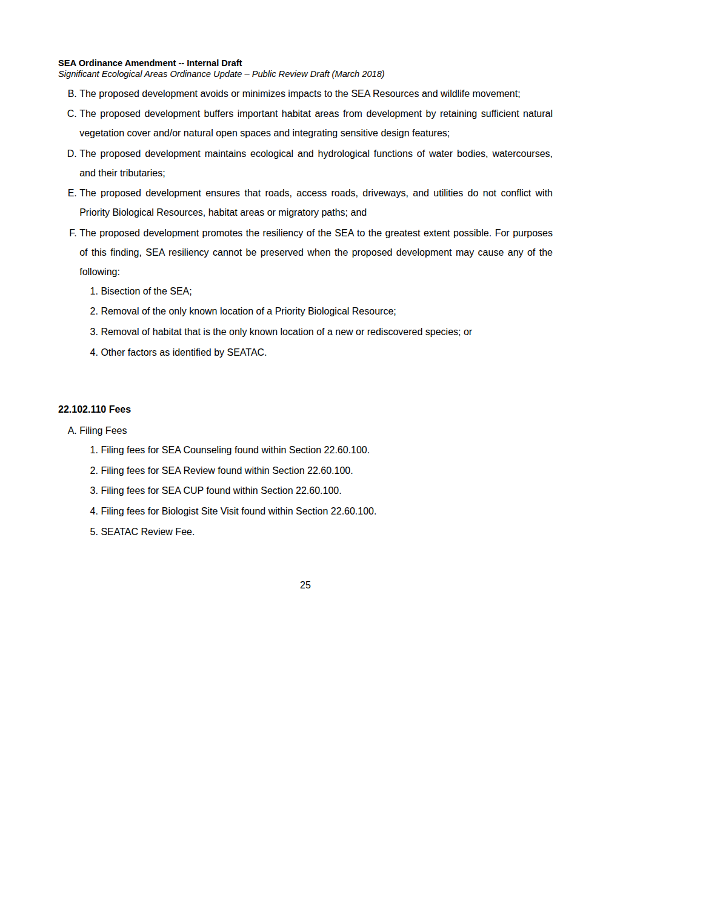SEA Ordinance Amendment -- Internal Draft
Significant Ecological Areas Ordinance Update – Public Review Draft (March 2018)
The proposed development avoids or minimizes impacts to the SEA Resources and wildlife movement;
The proposed development buffers important habitat areas from development by retaining sufficient natural vegetation cover and/or natural open spaces and integrating sensitive design features;
The proposed development maintains ecological and hydrological functions of water bodies, watercourses, and their tributaries;
The proposed development ensures that roads, access roads, driveways, and utilities do not conflict with Priority Biological Resources, habitat areas or migratory paths; and
The proposed development promotes the resiliency of the SEA to the greatest extent possible. For purposes of this finding, SEA resiliency cannot be preserved when the proposed development may cause any of the following:
Bisection of the SEA;
Removal of the only known location of a Priority Biological Resource;
Removal of habitat that is the only known location of a new or rediscovered species; or
Other factors as identified by SEATAC.
22.102.110 Fees
Filing Fees
Filing fees for SEA Counseling found within Section 22.60.100.
Filing fees for SEA Review found within Section 22.60.100.
Filing fees for SEA CUP found within Section 22.60.100.
Filing fees for Biologist Site Visit found within Section 22.60.100.
SEATAC Review Fee.
25